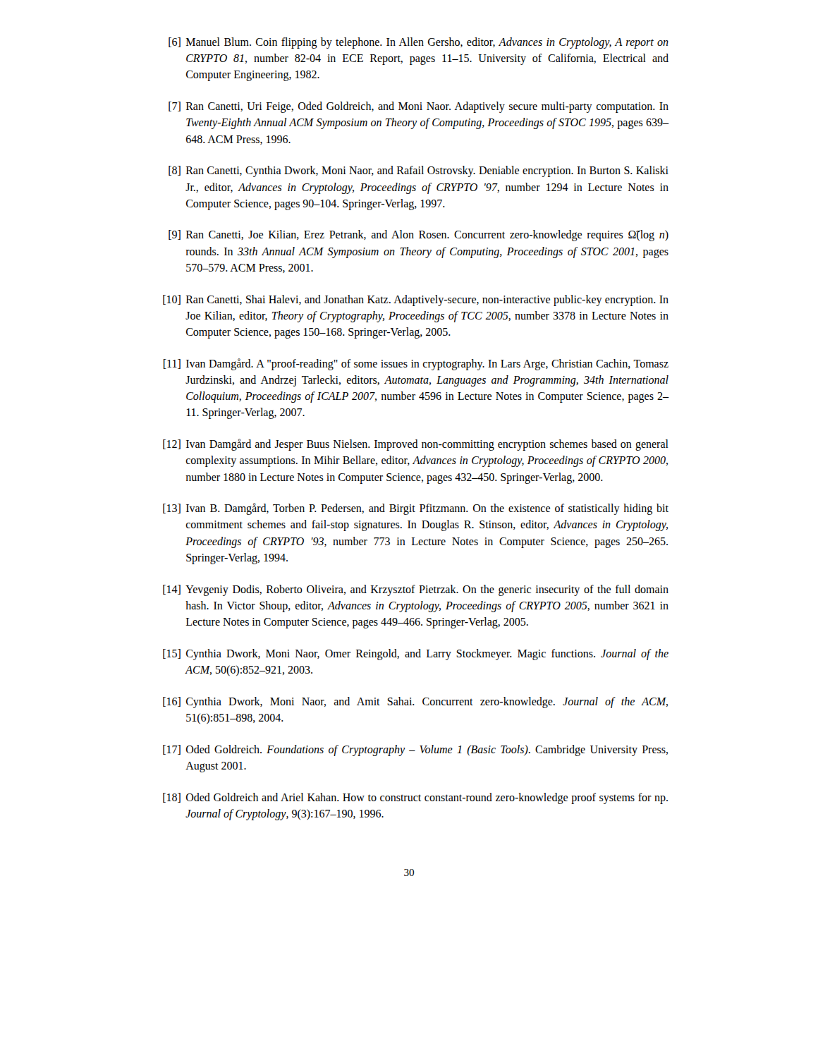[6] Manuel Blum. Coin flipping by telephone. In Allen Gersho, editor, Advances in Cryptology, A report on CRYPTO 81, number 82-04 in ECE Report, pages 11–15. University of California, Electrical and Computer Engineering, 1982.
[7] Ran Canetti, Uri Feige, Oded Goldreich, and Moni Naor. Adaptively secure multi-party computation. In Twenty-Eighth Annual ACM Symposium on Theory of Computing, Proceedings of STOC 1995, pages 639–648. ACM Press, 1996.
[8] Ran Canetti, Cynthia Dwork, Moni Naor, and Rafail Ostrovsky. Deniable encryption. In Burton S. Kaliski Jr., editor, Advances in Cryptology, Proceedings of CRYPTO '97, number 1294 in Lecture Notes in Computer Science, pages 90–104. Springer-Verlag, 1997.
[9] Ran Canetti, Joe Kilian, Erez Petrank, and Alon Rosen. Concurrent zero-knowledge requires Ω̃(log n) rounds. In 33th Annual ACM Symposium on Theory of Computing, Proceedings of STOC 2001, pages 570–579. ACM Press, 2001.
[10] Ran Canetti, Shai Halevi, and Jonathan Katz. Adaptively-secure, non-interactive public-key encryption. In Joe Kilian, editor, Theory of Cryptography, Proceedings of TCC 2005, number 3378 in Lecture Notes in Computer Science, pages 150–168. Springer-Verlag, 2005.
[11] Ivan Damgård. A "proof-reading" of some issues in cryptography. In Lars Arge, Christian Cachin, Tomasz Jurdzinski, and Andrzej Tarlecki, editors, Automata, Languages and Programming, 34th International Colloquium, Proceedings of ICALP 2007, number 4596 in Lecture Notes in Computer Science, pages 2–11. Springer-Verlag, 2007.
[12] Ivan Damgård and Jesper Buus Nielsen. Improved non-committing encryption schemes based on general complexity assumptions. In Mihir Bellare, editor, Advances in Cryptology, Proceedings of CRYPTO 2000, number 1880 in Lecture Notes in Computer Science, pages 432–450. Springer-Verlag, 2000.
[13] Ivan B. Damgård, Torben P. Pedersen, and Birgit Pfitzmann. On the existence of statistically hiding bit commitment schemes and fail-stop signatures. In Douglas R. Stinson, editor, Advances in Cryptology, Proceedings of CRYPTO '93, number 773 in Lecture Notes in Computer Science, pages 250–265. Springer-Verlag, 1994.
[14] Yevgeniy Dodis, Roberto Oliveira, and Krzysztof Pietrzak. On the generic insecurity of the full domain hash. In Victor Shoup, editor, Advances in Cryptology, Proceedings of CRYPTO 2005, number 3621 in Lecture Notes in Computer Science, pages 449–466. Springer-Verlag, 2005.
[15] Cynthia Dwork, Moni Naor, Omer Reingold, and Larry Stockmeyer. Magic functions. Journal of the ACM, 50(6):852–921, 2003.
[16] Cynthia Dwork, Moni Naor, and Amit Sahai. Concurrent zero-knowledge. Journal of the ACM, 51(6):851–898, 2004.
[17] Oded Goldreich. Foundations of Cryptography – Volume 1 (Basic Tools). Cambridge University Press, August 2001.
[18] Oded Goldreich and Ariel Kahan. How to construct constant-round zero-knowledge proof systems for np. Journal of Cryptology, 9(3):167–190, 1996.
30